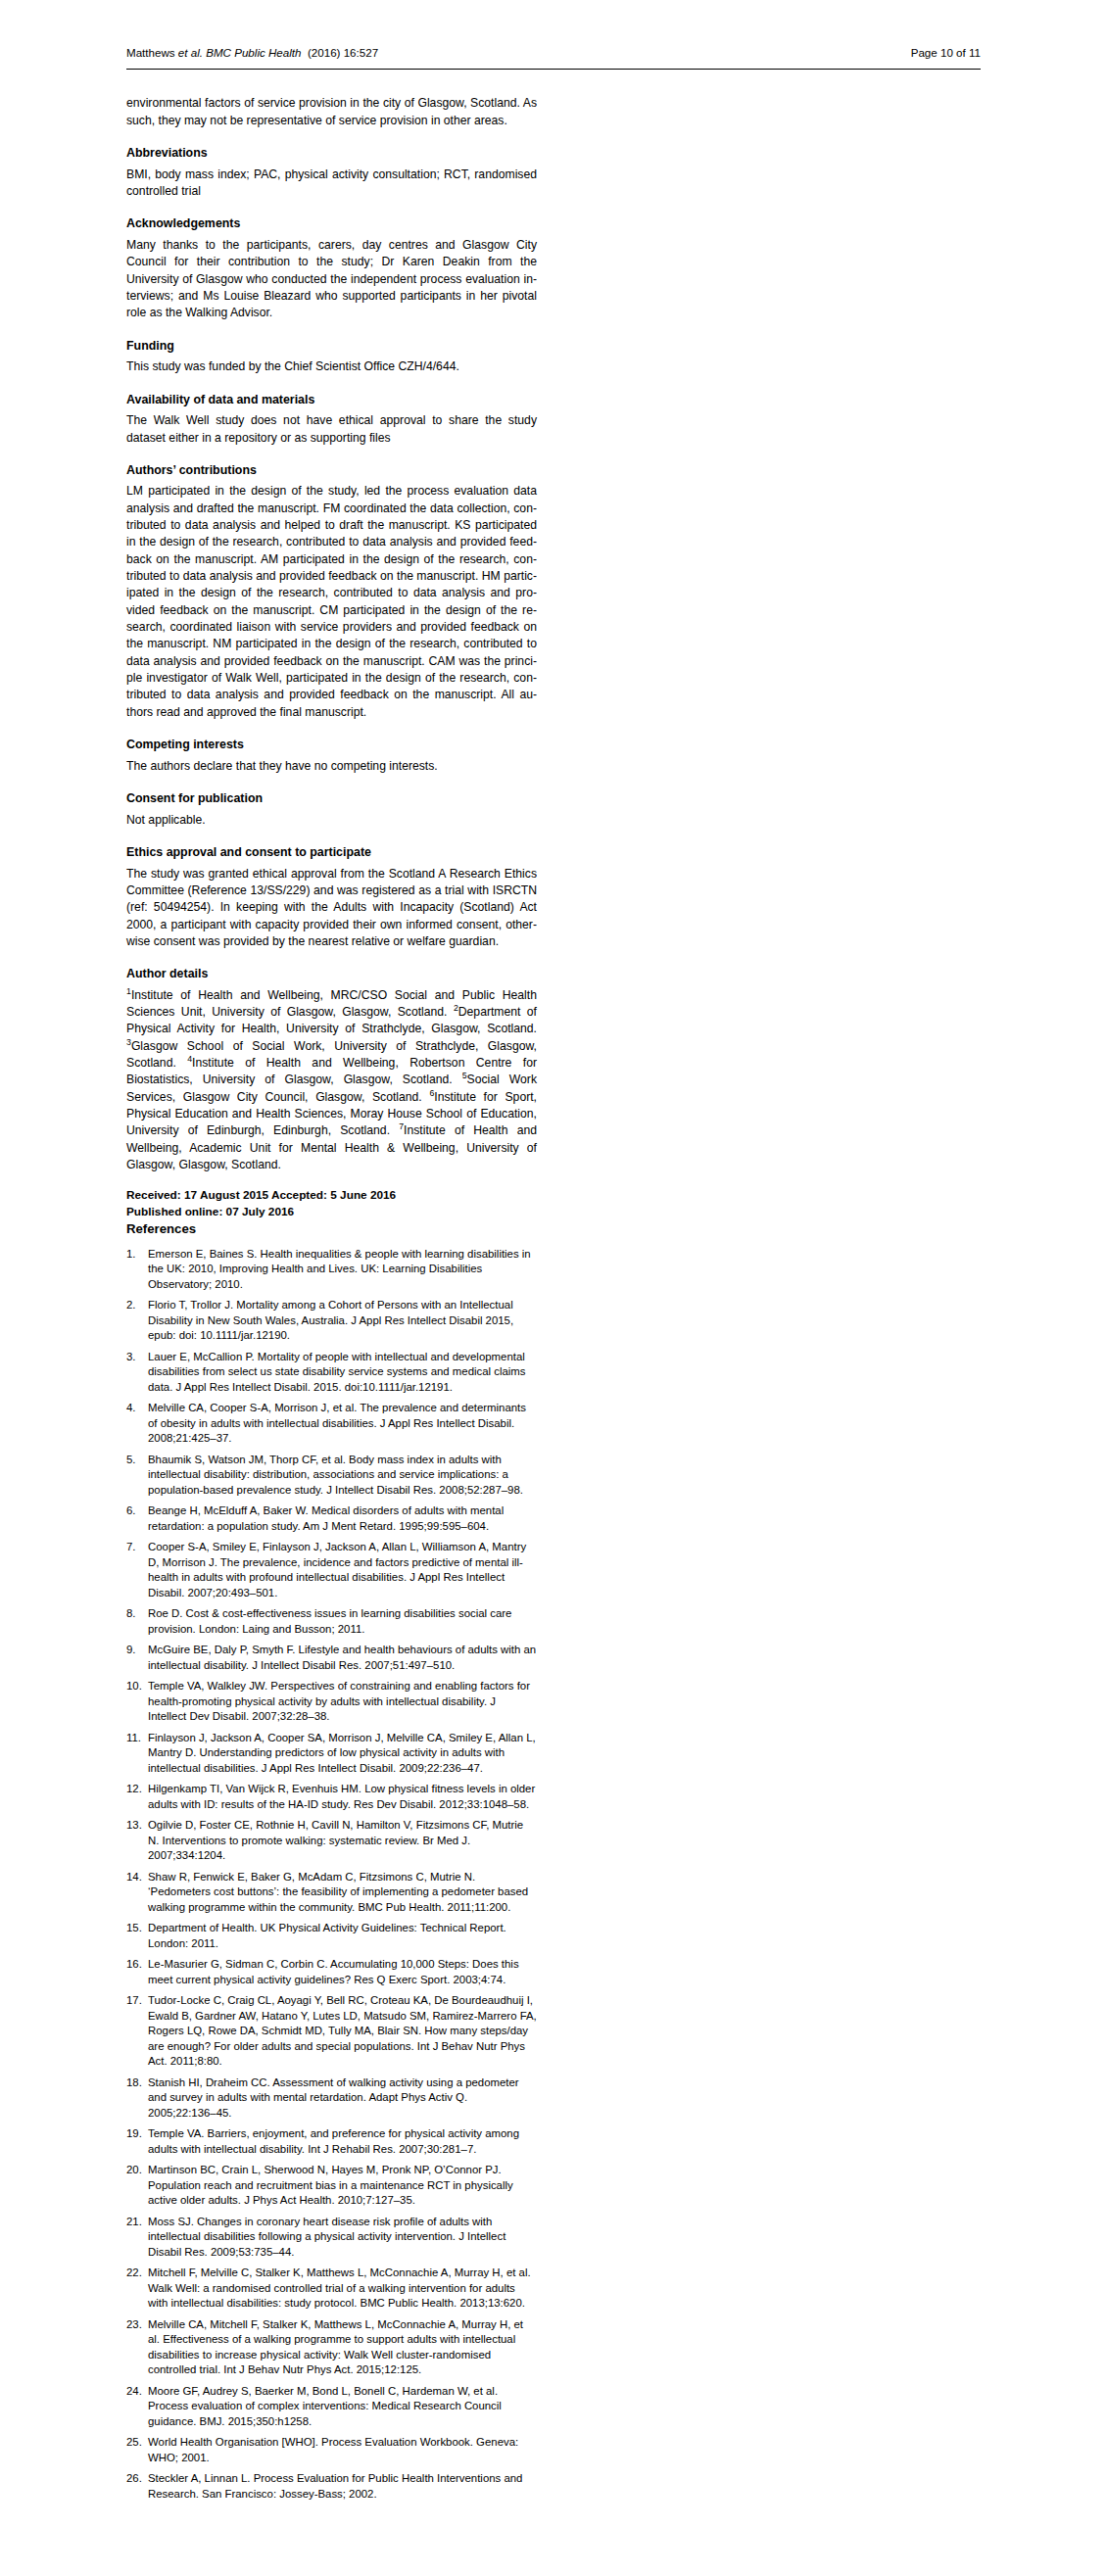Matthews et al. BMC Public Health (2016) 16:527
Page 10 of 11
environmental factors of service provision in the city of Glasgow, Scotland. As such, they may not be representative of service provision in other areas.
Abbreviations
BMI, body mass index; PAC, physical activity consultation; RCT, randomised controlled trial
Acknowledgements
Many thanks to the participants, carers, day centres and Glasgow City Council for their contribution to the study; Dr Karen Deakin from the University of Glasgow who conducted the independent process evaluation interviews; and Ms Louise Bleazard who supported participants in her pivotal role as the Walking Advisor.
Funding
This study was funded by the Chief Scientist Office CZH/4/644.
Availability of data and materials
The Walk Well study does not have ethical approval to share the study dataset either in a repository or as supporting files
Authors’ contributions
LM participated in the design of the study, led the process evaluation data analysis and drafted the manuscript. FM coordinated the data collection, contributed to data analysis and helped to draft the manuscript. KS participated in the design of the research, contributed to data analysis and provided feedback on the manuscript. AM participated in the design of the research, contributed to data analysis and provided feedback on the manuscript. HM participated in the design of the research, contributed to data analysis and provided feedback on the manuscript. CM participated in the design of the research, coordinated liaison with service providers and provided feedback on the manuscript. NM participated in the design of the research, contributed to data analysis and provided feedback on the manuscript. CAM was the principle investigator of Walk Well, participated in the design of the research, contributed to data analysis and provided feedback on the manuscript. All authors read and approved the final manuscript.
Competing interests
The authors declare that they have no competing interests.
Consent for publication
Not applicable.
Ethics approval and consent to participate
The study was granted ethical approval from the Scotland A Research Ethics Committee (Reference 13/SS/229) and was registered as a trial with ISRCTN (ref: 50494254). In keeping with the Adults with Incapacity (Scotland) Act 2000, a participant with capacity provided their own informed consent, otherwise consent was provided by the nearest relative or welfare guardian.
Author details
1Institute of Health and Wellbeing, MRC/CSO Social and Public Health Sciences Unit, University of Glasgow, Glasgow, Scotland. 2Department of Physical Activity for Health, University of Strathclyde, Glasgow, Scotland. 3Glasgow School of Social Work, University of Strathclyde, Glasgow, Scotland. 4Institute of Health and Wellbeing, Robertson Centre for Biostatistics, University of Glasgow, Glasgow, Scotland. 5Social Work Services, Glasgow City Council, Glasgow, Scotland. 6Institute for Sport, Physical Education and Health Sciences, Moray House School of Education, University of Edinburgh, Edinburgh, Scotland. 7Institute of Health and Wellbeing, Academic Unit for Mental Health & Wellbeing, University of Glasgow, Glasgow, Scotland.
Received: 17 August 2015 Accepted: 5 June 2016
Published online: 07 July 2016
References
Emerson E, Baines S. Health inequalities & people with learning disabilities in the UK: 2010, Improving Health and Lives. UK: Learning Disabilities Observatory; 2010.
Florio T, Trollor J. Mortality among a Cohort of Persons with an Intellectual Disability in New South Wales, Australia. J Appl Res Intellect Disabil 2015, epub: doi: 10.1111/jar.12190.
Lauer E, McCallion P. Mortality of people with intellectual and developmental disabilities from select us state disability service systems and medical claims data. J Appl Res Intellect Disabil. 2015. doi:10.1111/jar.12191.
Melville CA, Cooper S-A, Morrison J, et al. The prevalence and determinants of obesity in adults with intellectual disabilities. J Appl Res Intellect Disabil. 2008;21:425–37.
Bhaumik S, Watson JM, Thorp CF, et al. Body mass index in adults with intellectual disability: distribution, associations and service implications: a population-based prevalence study. J Intellect Disabil Res. 2008;52:287–98.
Beange H, McElduff A, Baker W. Medical disorders of adults with mental retardation: a population study. Am J Ment Retard. 1995;99:595–604.
Cooper S-A, Smiley E, Finlayson J, Jackson A, Allan L, Williamson A, Mantry D, Morrison J. The prevalence, incidence and factors predictive of mental ill-health in adults with profound intellectual disabilities. J Appl Res Intellect Disabil. 2007;20:493–501.
Roe D. Cost & cost-effectiveness issues in learning disabilities social care provision. London: Laing and Busson; 2011.
McGuire BE, Daly P, Smyth F. Lifestyle and health behaviours of adults with an intellectual disability. J Intellect Disabil Res. 2007;51:497–510.
Temple VA, Walkley JW. Perspectives of constraining and enabling factors for health-promoting physical activity by adults with intellectual disability. J Intellect Dev Disabil. 2007;32:28–38.
Finlayson J, Jackson A, Cooper SA, Morrison J, Melville CA, Smiley E, Allan L, Mantry D. Understanding predictors of low physical activity in adults with intellectual disabilities. J Appl Res Intellect Disabil. 2009;22:236–47.
Hilgenkamp TI, Van Wijck R, Evenhuis HM. Low physical fitness levels in older adults with ID: results of the HA-ID study. Res Dev Disabil. 2012;33:1048–58.
Ogilvie D, Foster CE, Rothnie H, Cavill N, Hamilton V, Fitzsimons CF, Mutrie N. Interventions to promote walking: systematic review. Br Med J. 2007;334:1204.
Shaw R, Fenwick E, Baker G, McAdam C, Fitzsimons C, Mutrie N. ‘Pedometers cost buttons’: the feasibility of implementing a pedometer based walking programme within the community. BMC Pub Health. 2011;11:200.
Department of Health. UK Physical Activity Guidelines: Technical Report. London: 2011.
Le-Masurier G, Sidman C, Corbin C. Accumulating 10,000 Steps: Does this meet current physical activity guidelines? Res Q Exerc Sport. 2003;4:74.
Tudor-Locke C, Craig CL, Aoyagi Y, Bell RC, Croteau KA, De Bourdeaudhuij I, Ewald B, Gardner AW, Hatano Y, Lutes LD, Matsudo SM, Ramirez-Marrero FA, Rogers LQ, Rowe DA, Schmidt MD, Tully MA, Blair SN. How many steps/day are enough? For older adults and special populations. Int J Behav Nutr Phys Act. 2011;8:80.
Stanish HI, Draheim CC. Assessment of walking activity using a pedometer and survey in adults with mental retardation. Adapt Phys Activ Q. 2005;22:136–45.
Temple VA. Barriers, enjoyment, and preference for physical activity among adults with intellectual disability. Int J Rehabil Res. 2007;30:281–7.
Martinson BC, Crain L, Sherwood N, Hayes M, Pronk NP, O’Connor PJ. Population reach and recruitment bias in a maintenance RCT in physically active older adults. J Phys Act Health. 2010;7:127–35.
Moss SJ. Changes in coronary heart disease risk profile of adults with intellectual disabilities following a physical activity intervention. J Intellect Disabil Res. 2009;53:735–44.
Mitchell F, Melville C, Stalker K, Matthews L, McConnachie A, Murray H, et al. Walk Well: a randomised controlled trial of a walking intervention for adults with intellectual disabilities: study protocol. BMC Public Health. 2013;13:620.
Melville CA, Mitchell F, Stalker K, Matthews L, McConnachie A, Murray H, et al. Effectiveness of a walking programme to support adults with intellectual disabilities to increase physical activity: Walk Well cluster-randomised controlled trial. Int J Behav Nutr Phys Act. 2015;12:125.
Moore GF, Audrey S, Baerker M, Bond L, Bonell C, Hardeman W, et al. Process evaluation of complex interventions: Medical Research Council guidance. BMJ. 2015;350:h1258.
World Health Organisation [WHO]. Process Evaluation Workbook. Geneva: WHO; 2001.
Steckler A, Linnan L. Process Evaluation for Public Health Interventions and Research. San Francisco: Jossey-Bass; 2002.